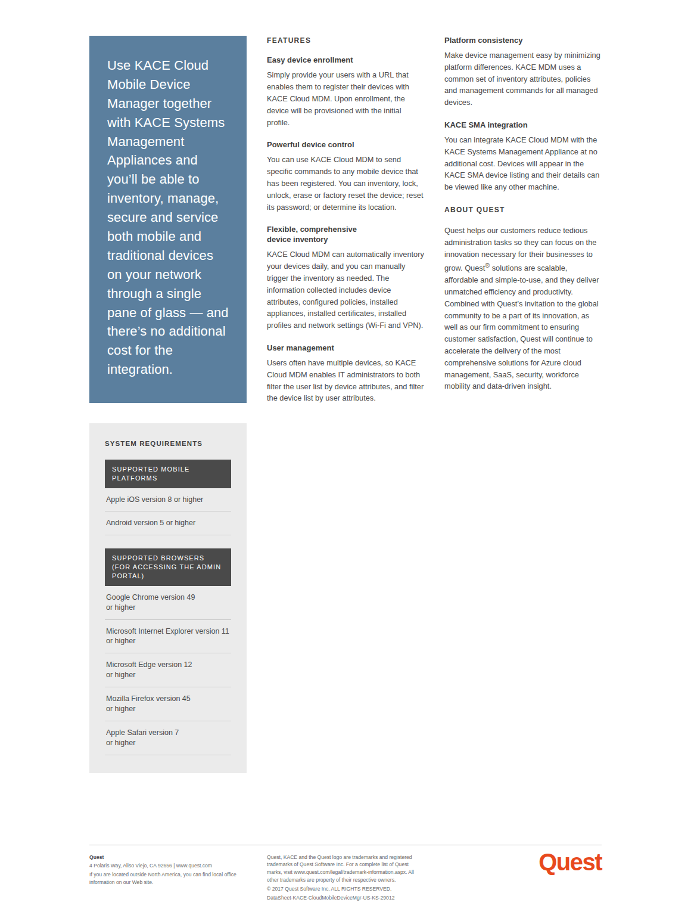Use KACE Cloud Mobile Device Manager together with KACE Systems Management Appliances and you’ll be able to inventory, manage, secure and service both mobile and traditional devices on your network through a single pane of glass — and there’s no additional cost for the integration.
System requirements
Supported mobile platforms
Apple iOS version 8 or higher
Android version 5 or higher
Supported browsers
(for accessing the admin portal)
Google Chrome version 49
or higher
Microsoft Internet Explorer version 11 or higher
Microsoft Edge version 12
or higher
Mozilla Firefox version 45
or higher
Apple Safari version 7
or higher
Features
Easy device enrollment
Simply provide your users with a URL that enables them to register their devices with KACE Cloud MDM. Upon enrollment, the device will be provisioned with the initial profile.
Powerful device control
You can use KACE Cloud MDM to send specific commands to any mobile device that has been registered. You can inventory, lock, unlock, erase or factory reset the device; reset its password; or determine its location.
Flexible, comprehensive
device inventory
KACE Cloud MDM can automatically inventory your devices daily, and you can manually trigger the inventory as needed. The information collected includes device attributes, configured policies, installed appliances, installed certificates, installed profiles and network settings (Wi-Fi and VPN).
User management
Users often have multiple devices, so KACE Cloud MDM enables IT administrators to both filter the user list by device attributes, and filter the device list by user attributes.
Platform consistency
Make device management easy by minimizing platform differences. KACE MDM uses a common set of inventory attributes, policies and management commands for all managed devices.
KACE SMA integration
You can integrate KACE Cloud MDM with the KACE Systems Management Appliance at no additional cost. Devices will appear in the KACE SMA device listing and their details can be viewed like any other machine.
About Quest
Quest helps our customers reduce tedious administration tasks so they can focus on the innovation necessary for their businesses to grow. Quest® solutions are scalable, affordable and simple-to-use, and they deliver unmatched efficiency and productivity. Combined with Quest’s invitation to the global community to be a part of its innovation, as well as our firm commitment to ensuring customer satisfaction, Quest will continue to accelerate the delivery of the most comprehensive solutions for Azure cloud management, SaaS, security, workforce mobility and data-driven insight.
Quest
4 Polaris Way, Aliso Viejo, CA 92656 | www.quest.com
If you are located outside North America, you can find local office information on our Web site.
Quest, KACE and the Quest logo are trademarks and registered trademarks of Quest Software Inc. For a complete list of Quest marks, visit www.quest.com/legal/trademark-information.aspx. All other trademarks are property of their respective owners.
© 2017 Quest Software Inc. ALL RIGHTS RESERVED.
DataSheet-KACE-CloudMobileDeviceMgr-US-KS-29012
Quest